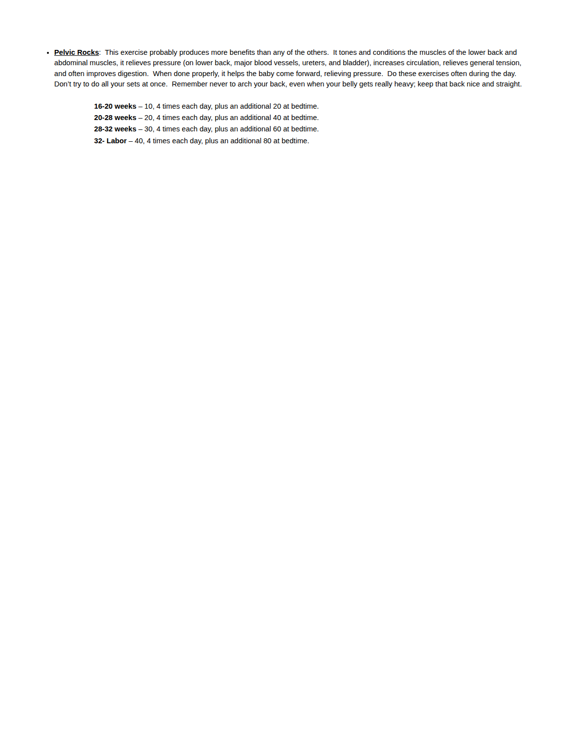Pelvic Rocks: This exercise probably produces more benefits than any of the others. It tones and conditions the muscles of the lower back and abdominal muscles, it relieves pressure (on lower back, major blood vessels, ureters, and bladder), increases circulation, relieves general tension, and often improves digestion. When done properly, it helps the baby come forward, relieving pressure. Do these exercises often during the day. Don’t try to do all your sets at once. Remember never to arch your back, even when your belly gets really heavy; keep that back nice and straight.
16-20 weeks – 10, 4 times each day, plus an additional 20 at bedtime.
20-28 weeks – 20, 4 times each day, plus an additional 40 at bedtime.
28-32 weeks – 30, 4 times each day, plus an additional 60 at bedtime.
32- Labor – 40, 4 times each day, plus an additional 80 at bedtime.